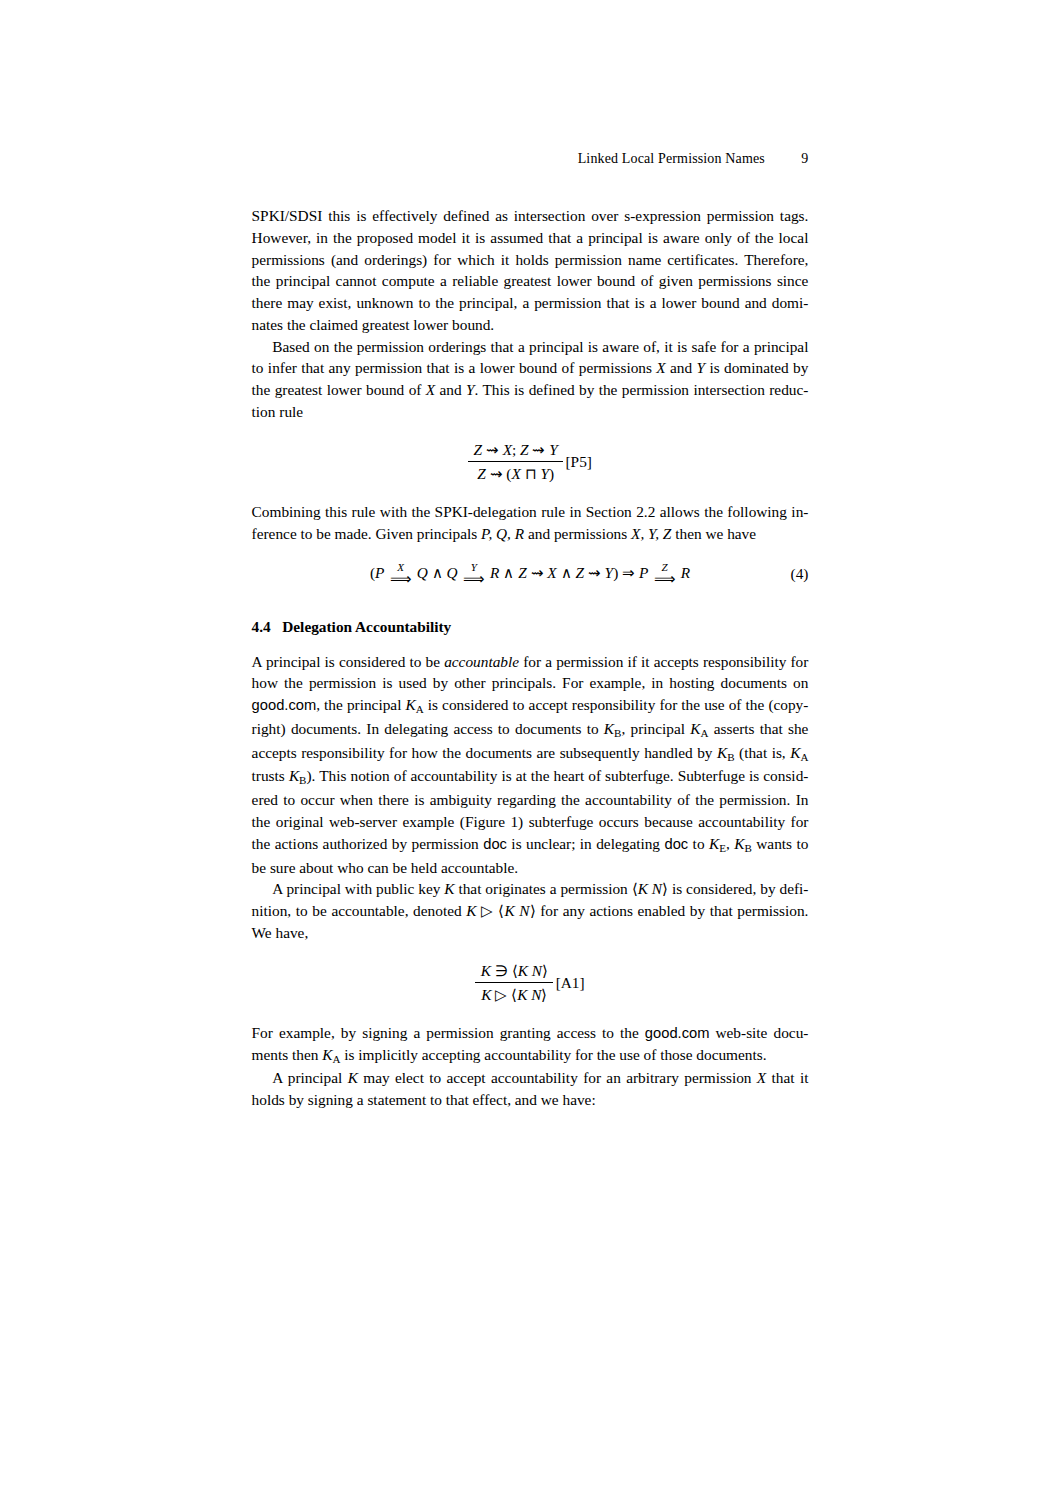Linked Local Permission Names9
SPKI/SDSI this is effectively defined as intersection over s-expression permission tags. However, in the proposed model it is assumed that a principal is aware only of the local permissions (and orderings) for which it holds permission name certificates. Therefore, the principal cannot compute a reliable greatest lower bound of given permissions since there may exist, unknown to the principal, a permission that is a lower bound and dominates the claimed greatest lower bound.
Based on the permission orderings that a principal is aware of, it is safe for a principal to infer that any permission that is a lower bound of permissions X and Y is dominated by the greatest lower bound of X and Y. This is defined by the permission intersection reduction rule
Z ⇝ X; Z ⇝ Y Z ⇝ (X ⊓ Y) [P5]
Combining this rule with the SPKI-delegation rule in Section 2.2 allows the following inference to be made. Given principals P, Q, R and permissions X, Y, Z then we have
(P X⟹ Q ∧ Q Y⟹ R ∧ Z ⇝ X ∧ Z ⇝ Y) ⇒ P Z⟹ R (4)
4.4 Delegation Accountability
A principal is considered to be accountable for a permission if it accepts responsibility for how the permission is used by other principals. For example, in hosting documents on good.com, the principal KA is considered to accept responsibility for the use of the (copyright) documents. In delegating access to documents to KB, principal KA asserts that she accepts responsibility for how the documents are subsequently handled by KB (that is, KA trusts KB). This notion of accountability is at the heart of subterfuge. Subterfuge is considered to occur when there is ambiguity regarding the accountability of the permission. In the original web-server example (Figure 1) subterfuge occurs because accountability for the actions authorized by permission doc is unclear; in delegating doc to KE, KB wants to be sure about who can be held accountable.
A principal with public key K that originates a permission ⟨K N⟩ is considered, by definition, to be accountable, denoted K ▷ ⟨K N⟩ for any actions enabled by that permission. We have,
K ∋ ⟨K N⟩ K ▷ ⟨K N⟩ [A1]
For example, by signing a permission granting access to the good.com web-site documents then KA is implicitly accepting accountability for the use of those documents.
A principal K may elect to accept accountability for an arbitrary permission X that it holds by signing a statement to that effect, and we have: